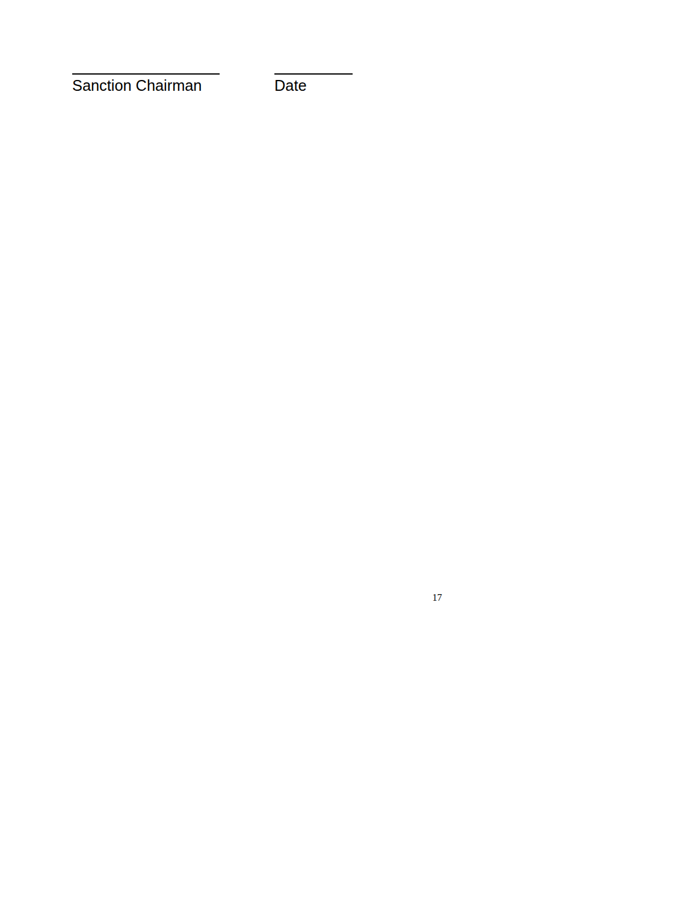Sanction Chairman Date
17